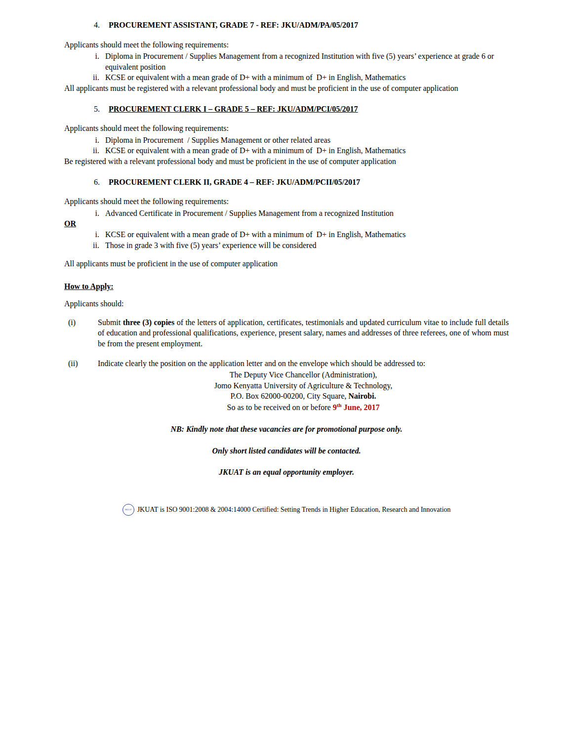4.
PROCUREMENT ASSISTANT, GRADE 7 - REF: JKU/ADM/PA/05/2017
Applicants should meet the following requirements:
Diploma in Procurement / Supplies Management from a recognized Institution with five (5) years’ experience at grade 6 or equivalent position
KCSE or equivalent with a mean grade of D+ with a minimum of D+ in English, Mathematics
All applicants must be registered with a relevant professional body and must be proficient in the use of computer application
5.
PROCUREMENT CLERK I – GRADE 5 – REF: JKU/ADM/PCI/05/2017
Applicants should meet the following requirements:
Diploma in Procurement / Supplies Management or other related areas
KCSE or equivalent with a mean grade of D+ with a minimum of D+ in English, Mathematics
Be registered with a relevant professional body and must be proficient in the use of computer application
6.
PROCUREMENT CLERK II, GRADE 4 – REF: JKU/ADM/PCII/05/2017
Applicants should meet the following requirements:
Advanced Certificate in Procurement / Supplies Management from a recognized Institution
OR
KCSE or equivalent with a mean grade of D+ with a minimum of D+ in English, Mathematics
Those in grade 3 with five (5) years’ experience will be considered
All applicants must be proficient in the use of computer application
How to Apply:
Applicants should:
(i)
Submit three (3) copies of the letters of application, certificates, testimonials and updated curriculum vitae to include full details of education and professional qualifications, experience, present salary, names and addresses of three referees, one of whom must be from the present employment.
(ii)
Indicate clearly the position on the application letter and on the envelope which should be addressed to:
The Deputy Vice Chancellor (Administration),
Jomo Kenyatta University of Agriculture & Technology,
P.O. Box 62000-00200, City Square, Nairobi.
So as to be received on or before 9th June, 2017
NB: Kindly note that these vacancies are for promotional purpose only.
Only short listed candidates will be contacted.
JKUAT is an equal opportunity employer.
JKUAT is ISO 9001:2008 & 2004:14000 Certified: Setting Trends in Higher Education, Research and Innovation